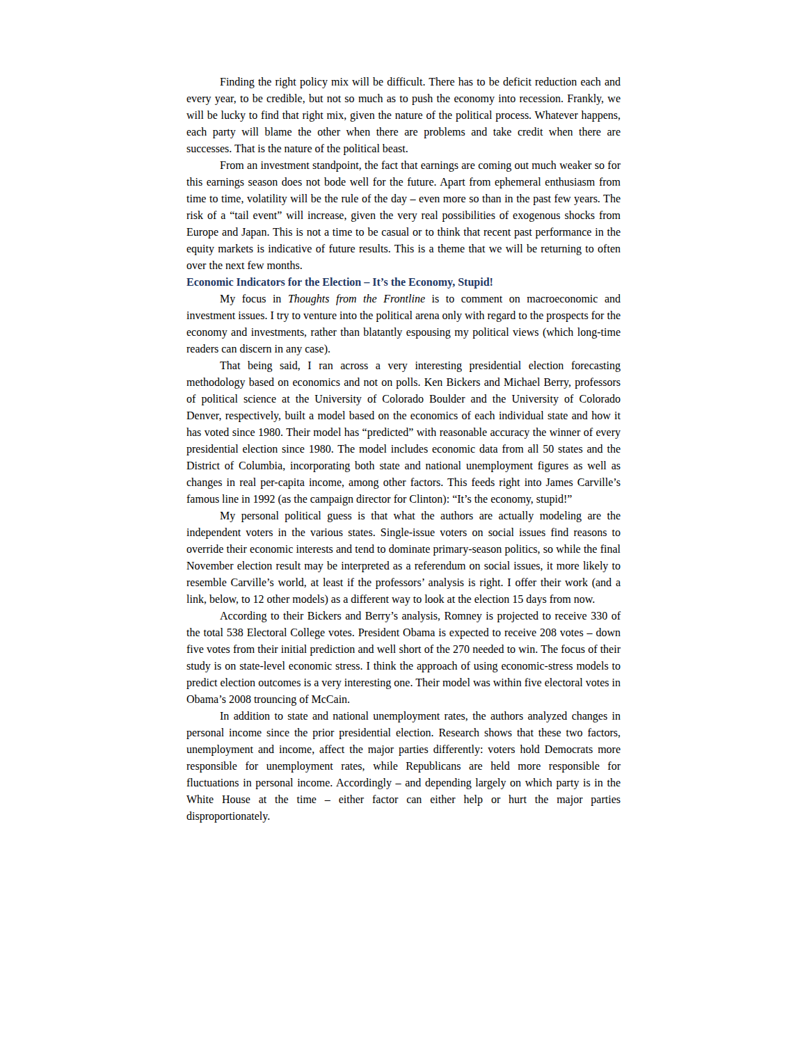Finding the right policy mix will be difficult. There has to be deficit reduction each and every year, to be credible, but not so much as to push the economy into recession. Frankly, we will be lucky to find that right mix, given the nature of the political process. Whatever happens, each party will blame the other when there are problems and take credit when there are successes. That is the nature of the political beast.
From an investment standpoint, the fact that earnings are coming out much weaker so for this earnings season does not bode well for the future. Apart from ephemeral enthusiasm from time to time, volatility will be the rule of the day – even more so than in the past few years. The risk of a “tail event” will increase, given the very real possibilities of exogenous shocks from Europe and Japan. This is not a time to be casual or to think that recent past performance in the equity markets is indicative of future results. This is a theme that we will be returning to often over the next few months.
Economic Indicators for the Election – It’s the Economy, Stupid!
My focus in Thoughts from the Frontline is to comment on macroeconomic and investment issues. I try to venture into the political arena only with regard to the prospects for the economy and investments, rather than blatantly espousing my political views (which long-time readers can discern in any case).
That being said, I ran across a very interesting presidential election forecasting methodology based on economics and not on polls. Ken Bickers and Michael Berry, professors of political science at the University of Colorado Boulder and the University of Colorado Denver, respectively, built a model based on the economics of each individual state and how it has voted since 1980. Their model has “predicted” with reasonable accuracy the winner of every presidential election since 1980. The model includes economic data from all 50 states and the District of Columbia, incorporating both state and national unemployment figures as well as changes in real per-capita income, among other factors. This feeds right into James Carville’s famous line in 1992 (as the campaign director for Clinton): “It’s the economy, stupid!”
My personal political guess is that what the authors are actually modeling are the independent voters in the various states. Single-issue voters on social issues find reasons to override their economic interests and tend to dominate primary-season politics, so while the final November election result may be interpreted as a referendum on social issues, it more likely to resemble Carville’s world, at least if the professors’ analysis is right. I offer their work (and a link, below, to 12 other models) as a different way to look at the election 15 days from now.
According to their Bickers and Berry’s analysis, Romney is projected to receive 330 of the total 538 Electoral College votes. President Obama is expected to receive 208 votes – down five votes from their initial prediction and well short of the 270 needed to win. The focus of their study is on state-level economic stress. I think the approach of using economic-stress models to predict election outcomes is a very interesting one. Their model was within five electoral votes in Obama’s 2008 trouncing of McCain.
In addition to state and national unemployment rates, the authors analyzed changes in personal income since the prior presidential election. Research shows that these two factors, unemployment and income, affect the major parties differently: voters hold Democrats more responsible for unemployment rates, while Republicans are held more responsible for fluctuations in personal income. Accordingly – and depending largely on which party is in the White House at the time – either factor can either help or hurt the major parties disproportionately.